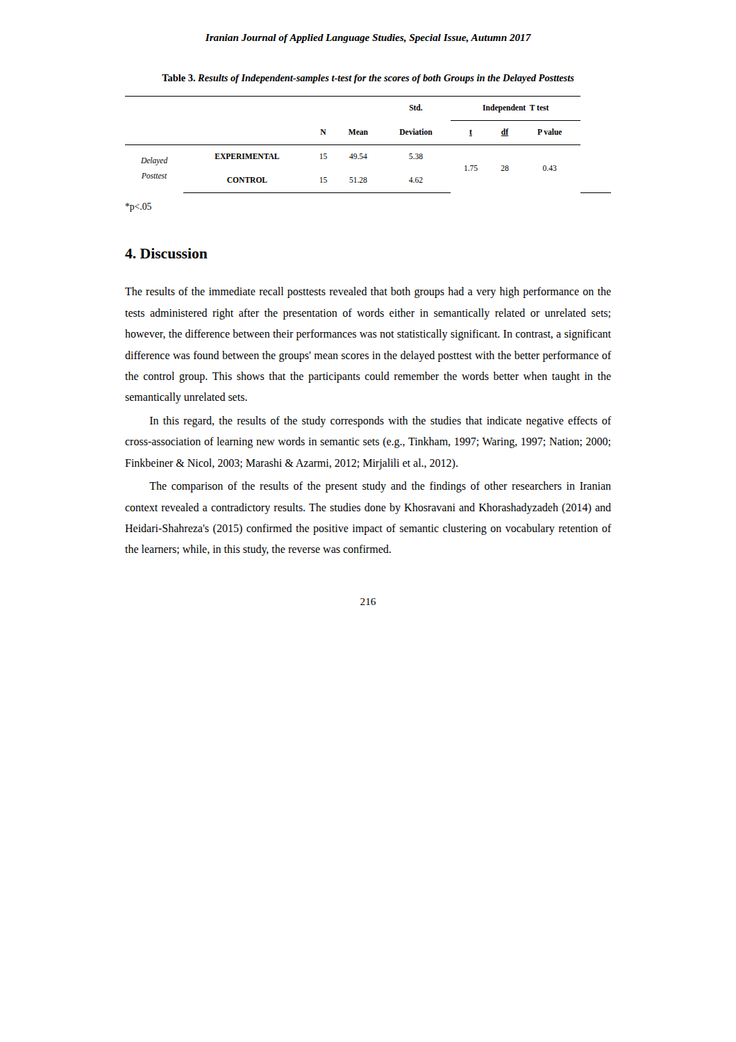Iranian Journal of Applied Language Studies, Special Issue, Autumn 2017
Table 3. Results of Independent-samples t-test for the scores of both Groups in the Delayed Posttests
| | | | Std. | Independent T test |
| --- | --- | --- | --- | --- |
| | N | Mean | Deviation | t | df | P value |
| Delayed Posttest | EXPERIMENTAL | 15 | 49.54 | 5.38 | 1.75 | 28 | 0.43 |
| CONTROL | 15 | 51.28 | 4.62 | | | |
*p<.05
4. Discussion
The results of the immediate recall posttests revealed that both groups had a very high performance on the tests administered right after the presentation of words either in semantically related or unrelated sets; however, the difference between their performances was not statistically significant. In contrast, a significant difference was found between the groups' mean scores in the delayed posttest with the better performance of the control group. This shows that the participants could remember the words better when taught in the semantically unrelated sets.
In this regard, the results of the study corresponds with the studies that indicate negative effects of cross-association of learning new words in semantic sets (e.g., Tinkham, 1997; Waring, 1997; Nation; 2000; Finkbeiner & Nicol, 2003; Marashi & Azarmi, 2012; Mirjalili et al., 2012).
The comparison of the results of the present study and the findings of other researchers in Iranian context revealed a contradictory results. The studies done by Khosravani and Khorashadyzadeh (2014) and Heidari-Shahreza's (2015) confirmed the positive impact of semantic clustering on vocabulary retention of the learners; while, in this study, the reverse was confirmed.
216